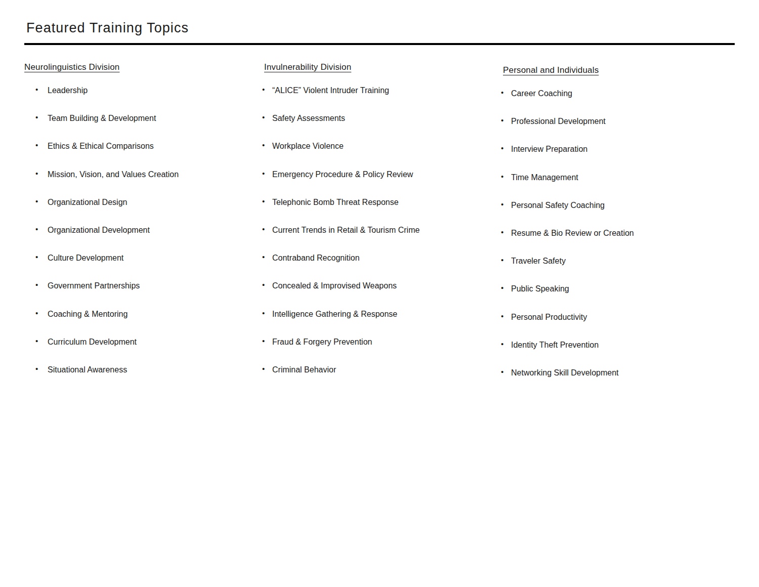Featured Training Topics
Neurolinguistics Division
Leadership
Team Building & Development
Ethics & Ethical Comparisons
Mission, Vision, and Values Creation
Organizational Design
Organizational Development
Culture Development
Government Partnerships
Coaching & Mentoring
Curriculum Development
Situational Awareness
Invulnerability Division
“ALICE” Violent Intruder Training
Safety Assessments
Workplace Violence
Emergency Procedure & Policy Review
Telephonic Bomb Threat Response
Current Trends in Retail & Tourism Crime
Contraband Recognition
Concealed & Improvised Weapons
Intelligence Gathering & Response
Fraud & Forgery Prevention
Criminal Behavior
Personal and Individuals
Career Coaching
Professional Development
Interview Preparation
Time Management
Personal Safety Coaching
Resume & Bio Review or Creation
Traveler Safety
Public Speaking
Personal Productivity
Identity Theft Prevention
Networking Skill Development